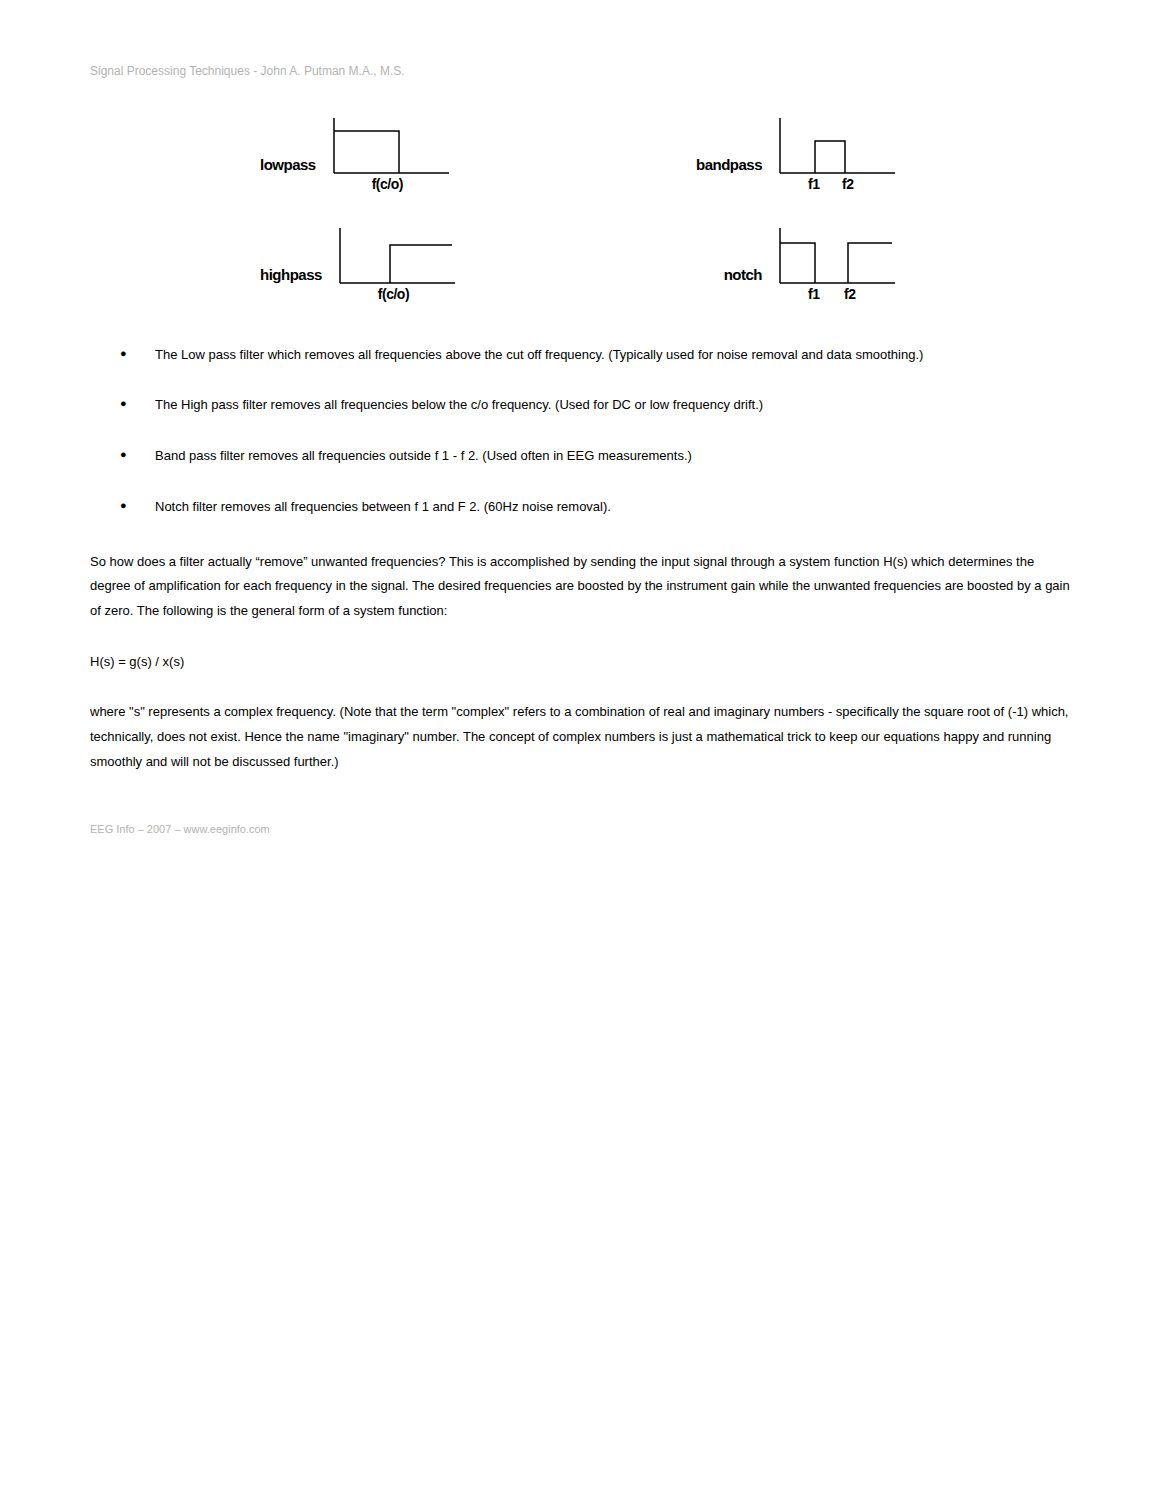Signal Processing Techniques - John A. Putman M.A., M.S.
lowpass
f(c/o)
bandpass
f1
f2
highpass
f(c/o)
notch
f1
f2
The Low pass filter which removes all frequencies above the cut off frequency. (Typically used for noise removal and data smoothing.)
The High pass filter removes all frequencies below the c/o frequency. (Used for DC or low frequency drift.)
Band pass filter removes all frequencies outside f 1 - f 2. (Used often in EEG measurements.)
Notch filter removes all frequencies between f 1 and F 2. (60Hz noise removal).
So how does a filter actually “remove” unwanted frequencies? This is accomplished by sending the input signal through a system function H(s) which determines the degree of amplification for each frequency in the signal. The desired frequencies are boosted by the instrument gain while the unwanted frequencies are boosted by a gain of zero. The following is the general form of a system function:
H(s) = g(s) / x(s)
where "s" represents a complex frequency. (Note that the term "complex" refers to a combination of real and imaginary numbers - specifically the square root of (-1) which, technically, does not exist. Hence the name "imaginary" number. The concept of complex numbers is just a mathematical trick to keep our equations happy and running smoothly and will not be discussed further.)
EEG Info – 2007 – www.eeginfo.com